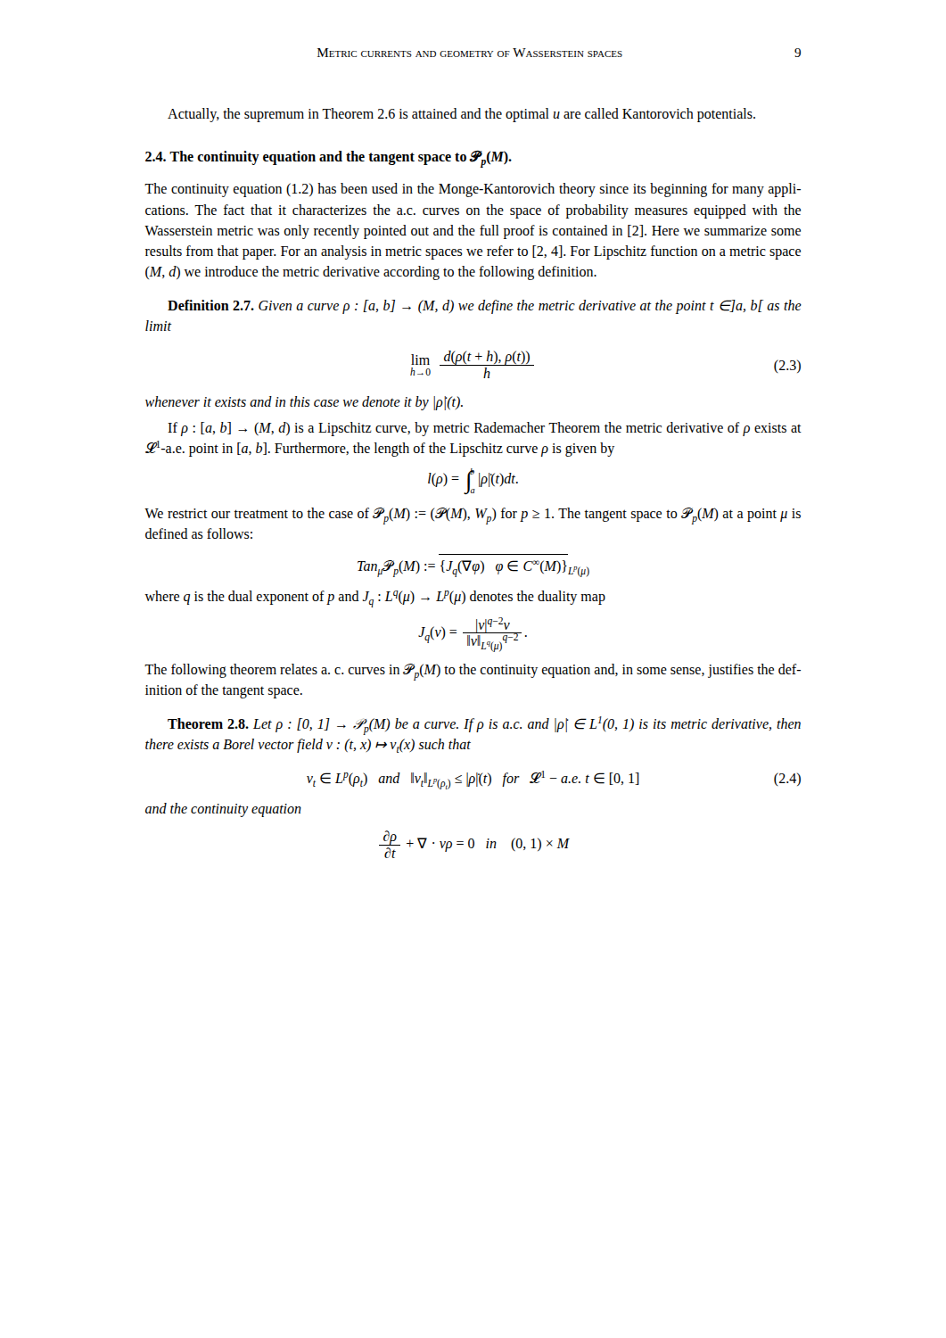Metric currents and geometry of Wasserstein spaces 9
Actually, the supremum in Theorem 2.6 is attained and the optimal u are called Kantorovich potentials.
2.4. The continuity equation and the tangent space to 𝒫p(M).
The continuity equation (1.2) has been used in the Monge-Kantorovich theory since its beginning for many applications. The fact that it characterizes the a.c. curves on the space of probability measures equipped with the Wasserstein metric was only recently pointed out and the full proof is contained in [2]. Here we summarize some results from that paper. For an analysis in metric spaces we refer to [2, 4]. For Lipschitz function on a metric space (M, d) we introduce the metric derivative according to the following definition.
Definition 2.7. Given a curve ρ : [a, b] → (M, d) we define the metric derivative at the point t ∈]a, b[ as the limit
lim h→0 d(ρ(t + h), ρ(t)) h (2.3)
whenever it exists and in this case we denote it by |ρ̇|(t).
If ρ : [a, b] → (M, d) is a Lipschitz curve, by metric Rademacher Theorem the metric derivative of ρ exists at 𝓛1-a.e. point in [a, b]. Furthermore, the length of the Lipschitz curve ρ is given by
l(ρ) = ∫ab |ρ̇|(t)dt.
We restrict our treatment to the case of 𝒫p(M) := (𝒫(M), Wp) for p ≥ 1. The tangent space to 𝒫p(M) at a point μ is defined as follows:
Tanμ𝒫p(M) := {Jq(∇φ) φ ∈ C∞(M)}Lp(μ)
where q is the dual exponent of p and Jq : Lq(μ) → Lp(μ) denotes the duality map
Jq(v) = |v|q−2v‖v‖Lq(μ)q−2.
The following theorem relates a. c. curves in 𝒫p(M) to the continuity equation and, in some sense, justifies the definition of the tangent space.
Theorem 2.8. Let ρ : [0, 1] → 𝒫p(M) be a curve. If ρ is a.c. and |ρ̇| ∈ L1(0, 1) is its metric derivative, then there exists a Borel vector field v : (t, x) ↦ vt(x) such that
vt ∈ Lp(ρt) and ‖vt‖Lp(ρt) ≤ |ρ̇|(t) for 𝓛1 − a.e. t ∈ [0, 1] (2.4)
and the continuity equation
∂ρ∂t + ∇ · vρ = 0 in (0, 1) × M